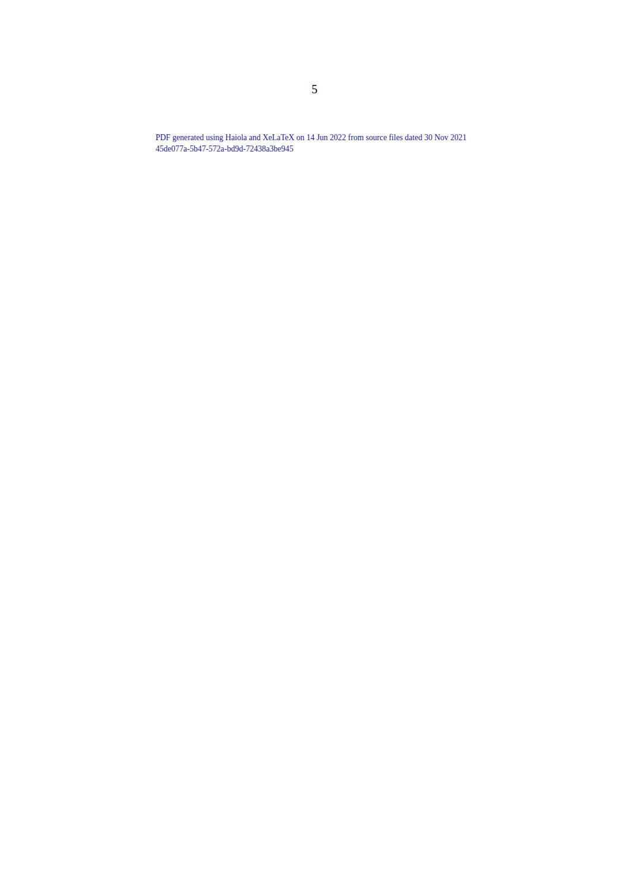5
PDF generated using Haiola and XeLaTeX on 14 Jun 2022 from source files dated 30 Nov 2021 45de077a-5b47-572a-bd9d-72438a3be945